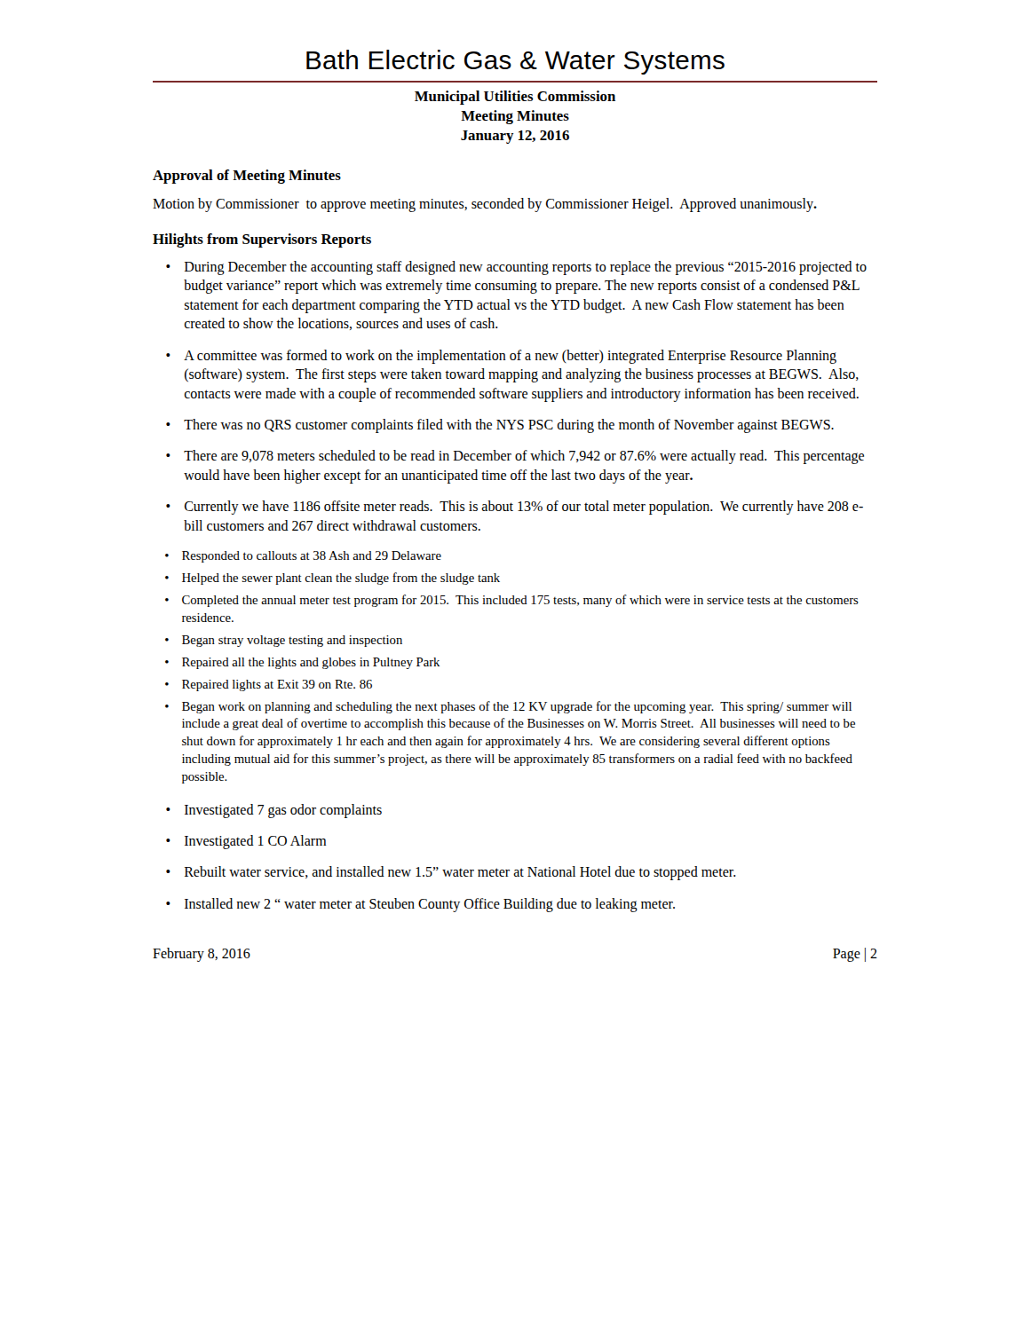Bath Electric Gas & Water Systems
Municipal Utilities Commission Meeting Minutes January 12, 2016
Approval of Meeting Minutes
Motion by Commissioner to approve meeting minutes, seconded by Commissioner Heigel. Approved unanimously.
Hilights from Supervisors Reports
During December the accounting staff designed new accounting reports to replace the previous “2015-2016 projected to budget variance” report which was extremely time consuming to prepare. The new reports consist of a condensed P&L statement for each department comparing the YTD actual vs the YTD budget. A new Cash Flow statement has been created to show the locations, sources and uses of cash.
A committee was formed to work on the implementation of a new (better) integrated Enterprise Resource Planning (software) system. The first steps were taken toward mapping and analyzing the business processes at BEGWS. Also, contacts were made with a couple of recommended software suppliers and introductory information has been received.
There was no QRS customer complaints filed with the NYS PSC during the month of November against BEGWS.
There are 9,078 meters scheduled to be read in December of which 7,942 or 87.6% were actually read. This percentage would have been higher except for an unanticipated time off the last two days of the year.
Currently we have 1186 offsite meter reads. This is about 13% of our total meter population. We currently have 208 e-bill customers and 267 direct withdrawal customers.
Responded to callouts at 38 Ash and 29 Delaware
Helped the sewer plant clean the sludge from the sludge tank
Completed the annual meter test program for 2015. This included 175 tests, many of which were in service tests at the customers residence.
Began stray voltage testing and inspection
Repaired all the lights and globes in Pultney Park
Repaired lights at Exit 39 on Rte. 86
Began work on planning and scheduling the next phases of the 12 KV upgrade for the upcoming year. This spring/ summer will include a great deal of overtime to accomplish this because of the Businesses on W. Morris Street. All businesses will need to be shut down for approximately 1 hr each and then again for approximately 4 hrs. We are considering several different options including mutual aid for this summer’s project, as there will be approximately 85 transformers on a radial feed with no backfeed possible.
Investigated 7 gas odor complaints
Investigated 1 CO Alarm
Rebuilt water service, and installed new 1.5” water meter at National Hotel due to stopped meter.
Installed new 2 “ water meter at Steuben County Office Building due to leaking meter.
February 8, 2016 Page | 2